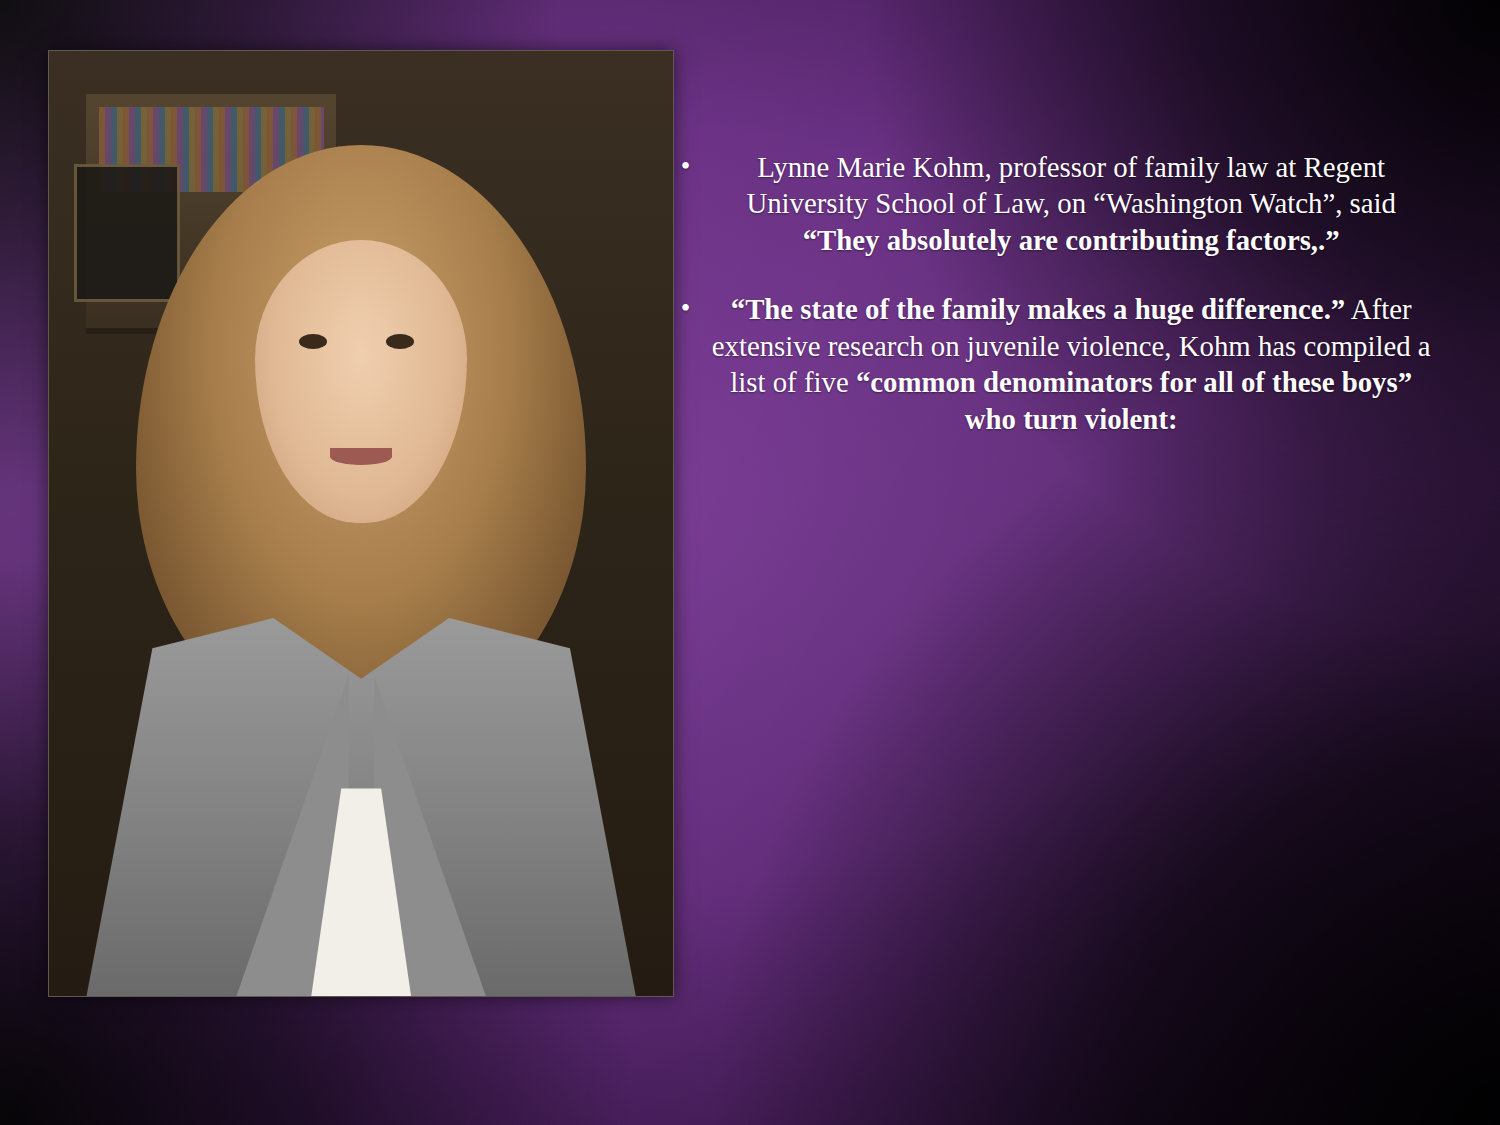Lynne Marie Kohm, professor of family law at Regent University School of Law, on “Washington Watch”, said “They absolutely are contributing factors,.”
“The state of the family makes a huge difference.” After extensive research on juvenile violence, Kohm has compiled a list of five “common denominators for all of these boys” who turn violent: